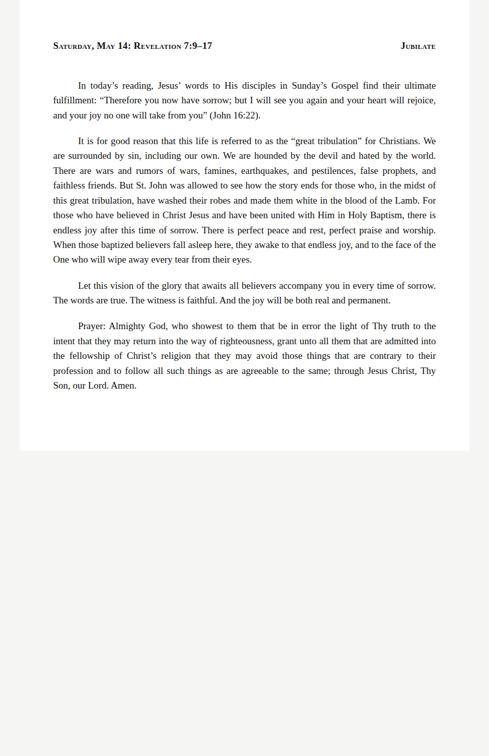Saturday, May 14: Revelation 7:9–17 Jubilate
In today’s reading, Jesus’ words to His disciples in Sunday’s Gospel find their ultimate fulfillment: “Therefore you now have sorrow; but I will see you again and your heart will rejoice, and your joy no one will take from you” (John 16:22).
It is for good reason that this life is referred to as the “great tribulation” for Christians. We are surrounded by sin, including our own. We are hounded by the devil and hated by the world. There are wars and rumors of wars, famines, earthquakes, and pestilences, false prophets, and faithless friends. But St. John was allowed to see how the story ends for those who, in the midst of this great tribulation, have washed their robes and made them white in the blood of the Lamb. For those who have believed in Christ Jesus and have been united with Him in Holy Baptism, there is endless joy after this time of sorrow. There is perfect peace and rest, perfect praise and worship. When those baptized believers fall asleep here, they awake to that endless joy, and to the face of the One who will wipe away every tear from their eyes.
Let this vision of the glory that awaits all believers accompany you in every time of sorrow. The words are true. The witness is faithful. And the joy will be both real and permanent.
Prayer: Almighty God, who showest to them that be in error the light of Thy truth to the intent that they may return into the way of righteousness, grant unto all them that are admitted into the fellowship of Christ’s religion that they may avoid those things that are contrary to their profession and to follow all such things as are agreeable to the same; through Jesus Christ, Thy Son, our Lord. Amen.